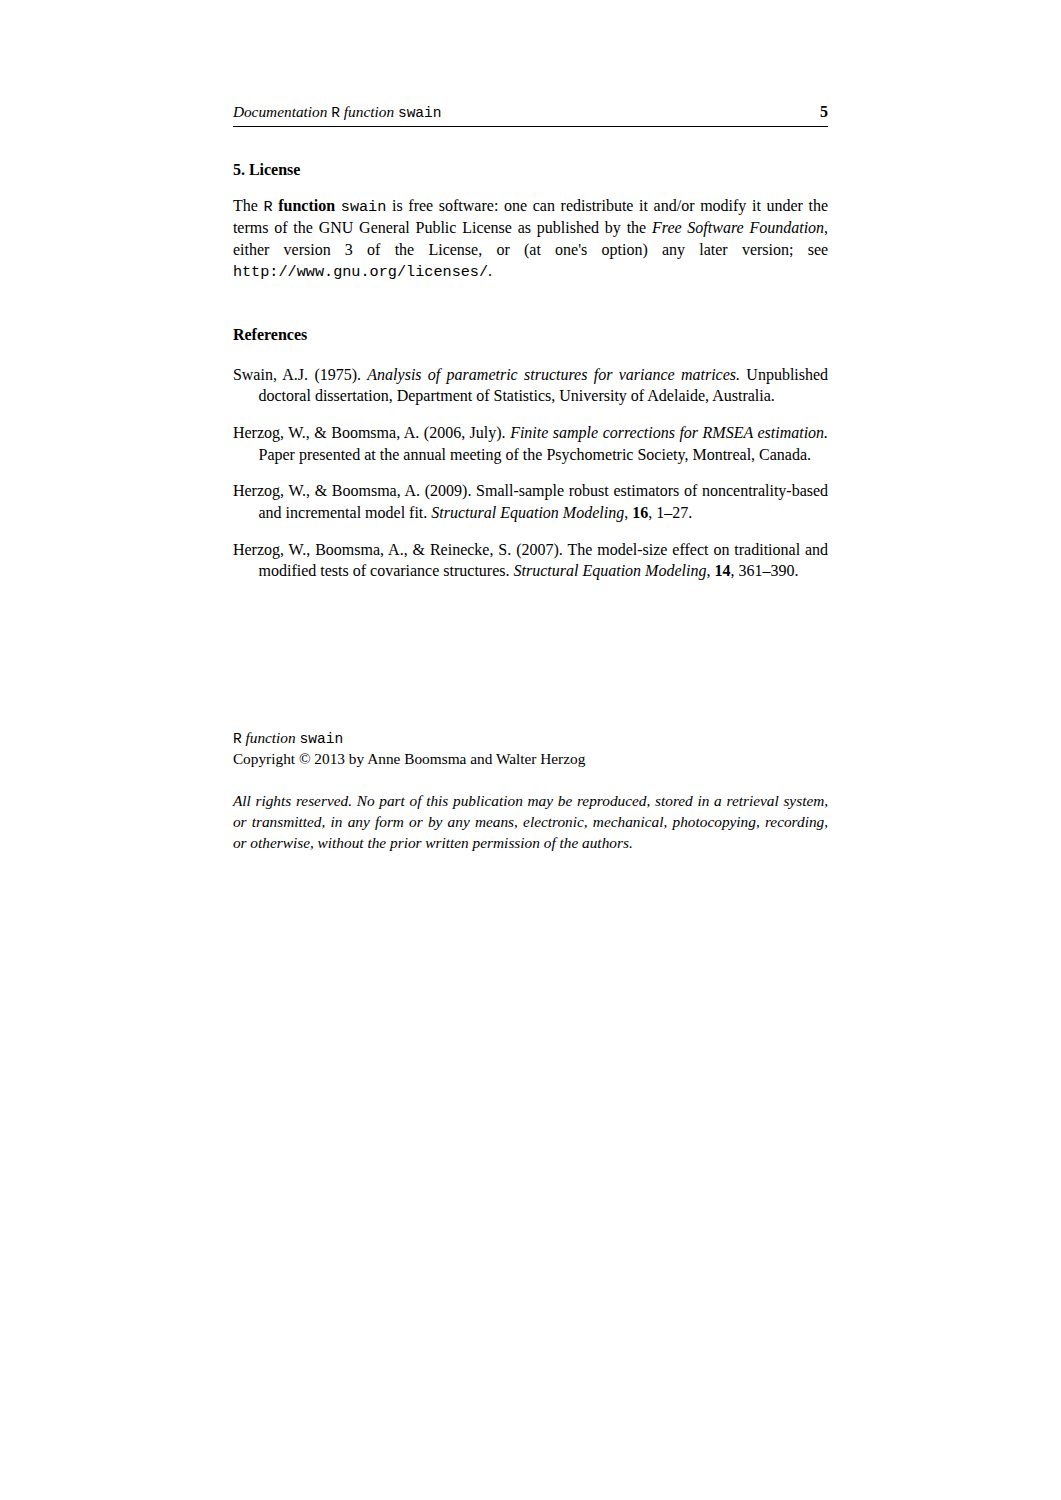Documentation R function swain 5
5. License
The R function swain is free software: one can redistribute it and/or modify it under the terms of the GNU General Public License as published by the Free Software Foundation, either version 3 of the License, or (at one's option) any later version; see http://www.gnu.org/licenses/.
References
Swain, A.J. (1975). Analysis of parametric structures for variance matrices. Unpublished doctoral dissertation, Department of Statistics, University of Adelaide, Australia.
Herzog, W., & Boomsma, A. (2006, July). Finite sample corrections for RMSEA estimation. Paper presented at the annual meeting of the Psychometric Society, Montreal, Canada.
Herzog, W., & Boomsma, A. (2009). Small-sample robust estimators of noncentrality-based and incremental model fit. Structural Equation Modeling, 16, 1–27.
Herzog, W., Boomsma, A., & Reinecke, S. (2007). The model-size effect on traditional and modified tests of covariance structures. Structural Equation Modeling, 14, 361–390.
R function swain
Copyright © 2013 by Anne Boomsma and Walter Herzog
All rights reserved. No part of this publication may be reproduced, stored in a retrieval system, or transmitted, in any form or by any means, electronic, mechanical, photocopying, recording, or otherwise, without the prior written permission of the authors.